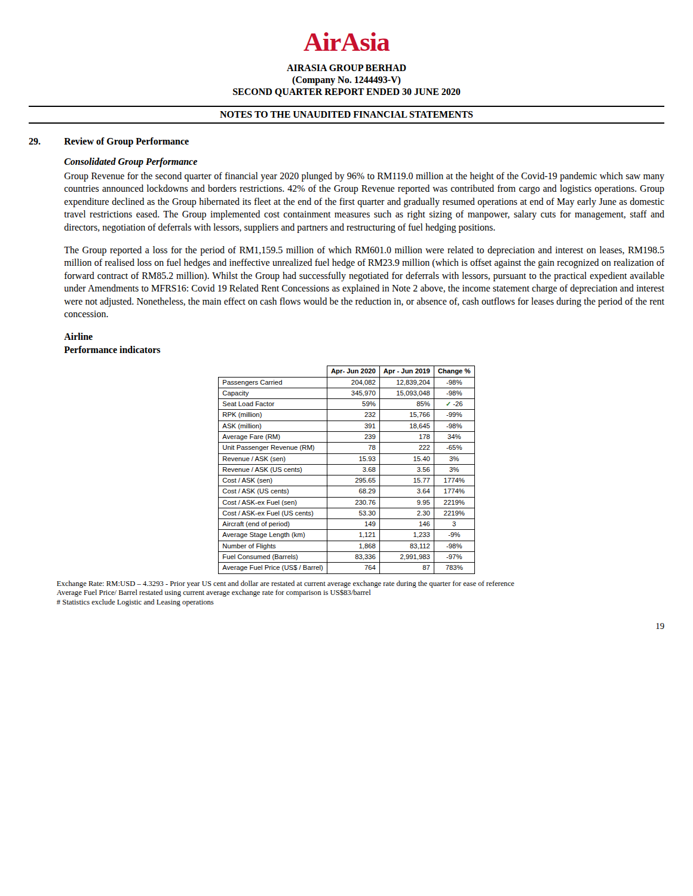AirAsia
AIRASIA GROUP BERHAD
(Company No. 1244493-V)
SECOND QUARTER REPORT ENDED 30 JUNE 2020
NOTES TO THE UNAUDITED FINANCIAL STATEMENTS
29.
Review of Group Performance
Consolidated Group Performance
Group Revenue for the second quarter of financial year 2020 plunged by 96% to RM119.0 million at the height of the Covid-19 pandemic which saw many countries announced lockdowns and borders restrictions. 42% of the Group Revenue reported was contributed from cargo and logistics operations. Group expenditure declined as the Group hibernated its fleet at the end of the first quarter and gradually resumed operations at end of May early June as domestic travel restrictions eased. The Group implemented cost containment measures such as right sizing of manpower, salary cuts for management, staff and directors, negotiation of deferrals with lessors, suppliers and partners and restructuring of fuel hedging positions.
The Group reported a loss for the period of RM1,159.5 million of which RM601.0 million were related to depreciation and interest on leases, RM198.5 million of realised loss on fuel hedges and ineffective unrealized fuel hedge of RM23.9 million (which is offset against the gain recognized on realization of forward contract of RM85.2 million). Whilst the Group had successfully negotiated for deferrals with lessors, pursuant to the practical expedient available under Amendments to MFRS16: Covid 19 Related Rent Concessions as explained in Note 2 above, the income statement charge of depreciation and interest were not adjusted. Nonetheless, the main effect on cash flows would be the reduction in, or absence of, cash outflows for leases during the period of the rent concession.
Airline
Performance indicators
| | Apr- Jun 2020 | Apr - Jun 2019 | Change % |
| --- | --- | --- | --- |
| Passengers Carried | 204,082 | 12,839,204 | -98% |
| Capacity | 345,970 | 15,093,048 | -98% |
| Seat Load Factor | 59% | 85% | ✓ -26 |
| RPK (million) | 232 | 15,766 | -99% |
| ASK (million) | 391 | 18,645 | -98% |
| Average Fare (RM) | 239 | 178 | 34% |
| Unit Passenger Revenue (RM) | 78 | 222 | -65% |
| Revenue / ASK (sen) | 15.93 | 15.40 | 3% |
| Revenue / ASK (US cents) | 3.68 | 3.56 | 3% |
| Cost / ASK (sen) | 295.65 | 15.77 | 1774% |
| Cost / ASK (US cents) | 68.29 | 3.64 | 1774% |
| Cost / ASK-ex Fuel (sen) | 230.76 | 9.95 | 2219% |
| Cost / ASK-ex Fuel (US cents) | 53.30 | 2.30 | 2219% |
| Aircraft (end of period) | 149 | 146 | 3 |
| Average Stage Length (km) | 1,121 | 1,233 | -9% |
| Number of Flights | 1,868 | 83,112 | -98% |
| Fuel Consumed (Barrels) | 83,336 | 2,991,983 | -97% |
| Average Fuel Price (US$ / Barrel) | 764 | 87 | 783% |
Exchange Rate: RM:USD – 4.3293 - Prior year US cent and dollar are restated at current average exchange rate during the quarter for ease of reference
Average Fuel Price/ Barrel restated using current average exchange rate for comparison is US$83/barrel
# Statistics exclude Logistic and Leasing operations
19